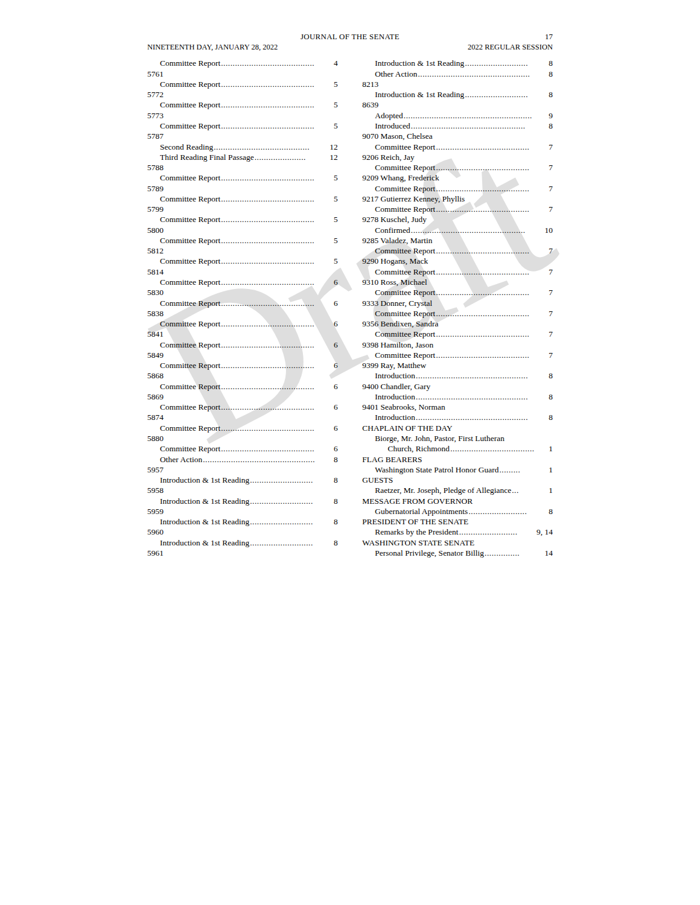Draft
17
JOURNAL OF THE SENATE
Nineteenth Day, January 28, 2022
2022 Regular Session
Committee Report........................................ 4
5761
Committee Report........................................ 5
5772
Committee Report........................................ 5
5773
Committee Report........................................ 5
5787
Second Reading......................................... 12
Third Reading Final Passage...................... 12
5788
Committee Report........................................ 5
5789
Committee Report........................................ 5
5799
Committee Report........................................ 5
5800
Committee Report........................................ 5
5812
Committee Report........................................ 5
5814
Committee Report........................................ 6
5830
Committee Report........................................ 6
5838
Committee Report........................................ 6
5841
Committee Report........................................ 6
5849
Committee Report........................................ 6
5868
Committee Report........................................ 6
5869
Committee Report........................................ 6
5874
Committee Report........................................ 6
5880
Committee Report........................................ 6
Other Action................................................ 8
5957
Introduction & 1st Reading........................... 8
5958
Introduction & 1st Reading........................... 8
5959
Introduction & 1st Reading........................... 8
5960
Introduction & 1st Reading........................... 8
5961
Introduction & 1st Reading........................... 8
Other Action................................................ 8
8213
Introduction & 1st Reading........................... 8
8639
Adopted....................................................... 9
Introduced................................................. 8
9070 Mason, Chelsea
Committee Report........................................ 7
9206 Reich, Jay
Committee Report........................................ 7
9209 Whang, Frederick
Committee Report........................................ 7
9217 Gutierrez Kenney, Phyllis
Committee Report........................................ 7
9278 Kuschel, Judy
Confirmed................................................. 10
9285 Valadez, Martin
Committee Report........................................ 7
9290 Hogans, Mack
Committee Report........................................ 7
9310 Ross, Michael
Committee Report........................................ 7
9333 Donner, Crystal
Committee Report........................................ 7
9356 Bendixen, Sandra
Committee Report........................................ 7
9398 Hamilton, Jason
Committee Report........................................ 7
9399 Ray, Matthew
Introduction................................................ 8
9400 Chandler, Gary
Introduction................................................ 8
9401 Seabrooks, Norman
Introduction................................................ 8
CHAPLAIN OF THE DAY
Biorge, Mr. John, Pastor, First Lutheran Church, Richmond.................................... 1
FLAG BEARERS
Washington State Patrol Honor Guard......... 1
GUESTS
Raetzer, Mr. Joseph, Pledge of Allegiance... 1
MESSAGE FROM GOVERNOR
Gubernatorial Appointments......................... 8
PRESIDENT OF THE SENATE
Remarks by the President......................... 9, 14
WASHINGTON STATE SENATE
Personal Privilege, Senator Billig............... 14